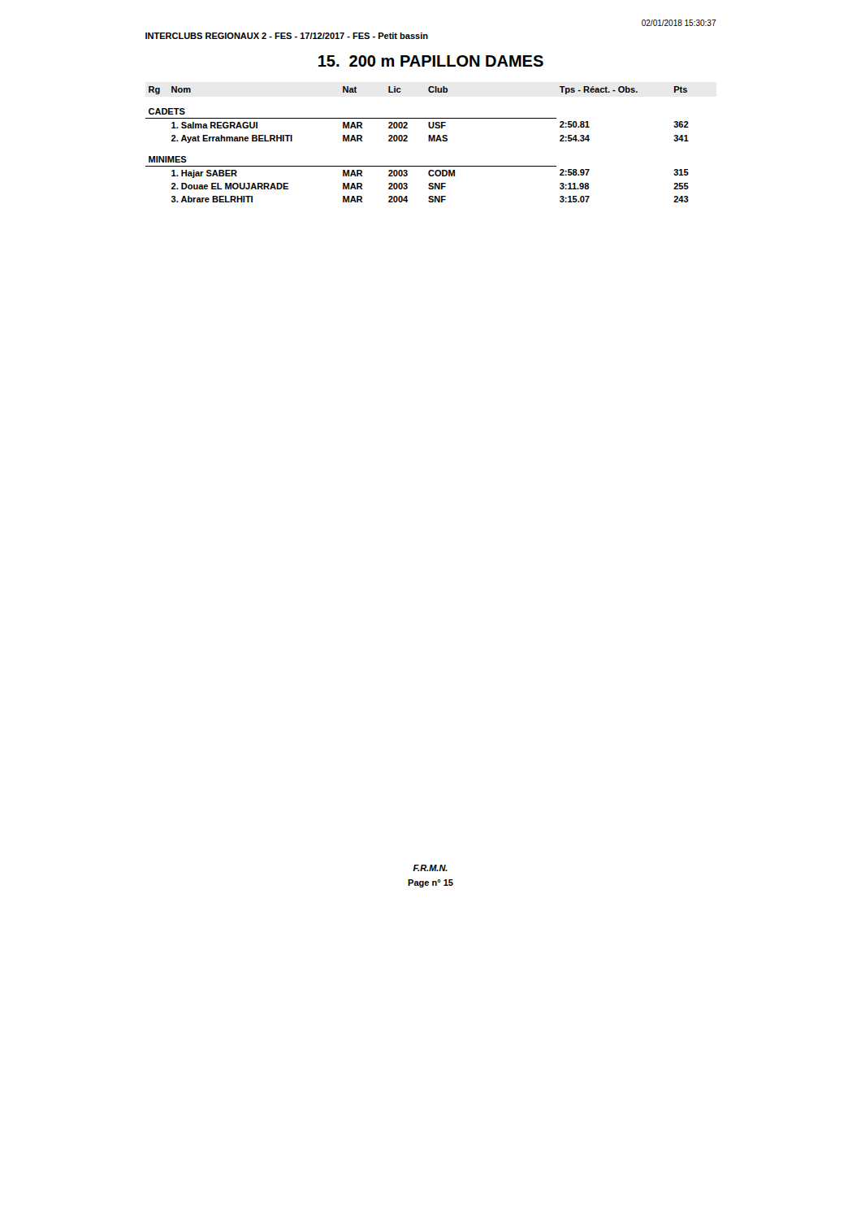02/01/2018 15:30:37
INTERCLUBS REGIONAUX 2 - FES - 17/12/2017 - FES - Petit bassin
15. 200 m PAPILLON DAMES
| Rg | Nom | Nat | Lic | Club | Tps - Réact. - Obs. | Pts |
| --- | --- | --- | --- | --- | --- | --- |
| CADETS | | |
| | 1. Salma REGRAGUI | MAR | 2002 | USF | 2:50.81 | 362 |
| | 2. Ayat Errahmane BELRHITI | MAR | 2002 | MAS | 2:54.34 | 341 |
| MINIMES | | |
| | 1. Hajar SABER | MAR | 2003 | CODM | 2:58.97 | 315 |
| | 2. Douae EL MOUJARRADE | MAR | 2003 | SNF | 3:11.98 | 255 |
| | 3. Abrare BELRHITI | MAR | 2004 | SNF | 3:15.07 | 243 |
F.R.M.N.
Page n° 15